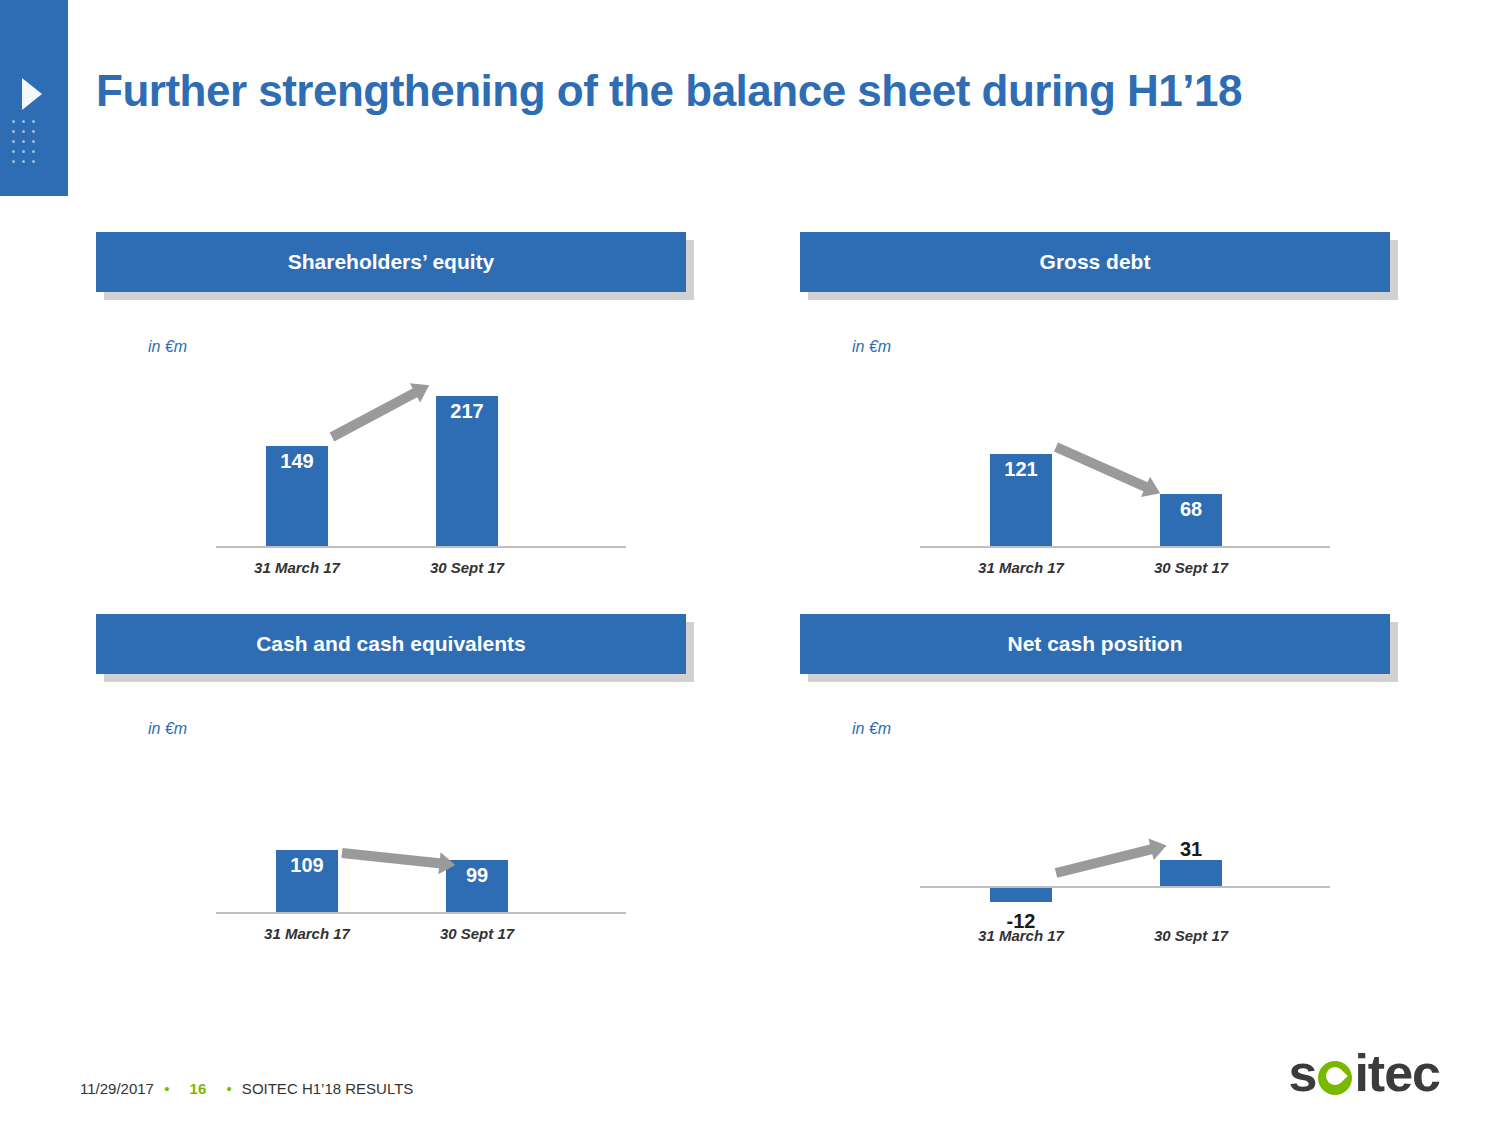Further strengthening of the balance sheet during H1’18
Shareholders’ equity
in €m
149
217
31 March 17
30 Sept 17
Gross debt
in €m
121
68
31 March 17
30 Sept 17
Cash and cash equivalents
in €m
109
99
31 March 17
30 Sept 17
Net cash position
in €m
-12
31
31 March 17
30 Sept 17
11/29/2017 • 16 • SOITEC H1’18 RESULTS
s itec